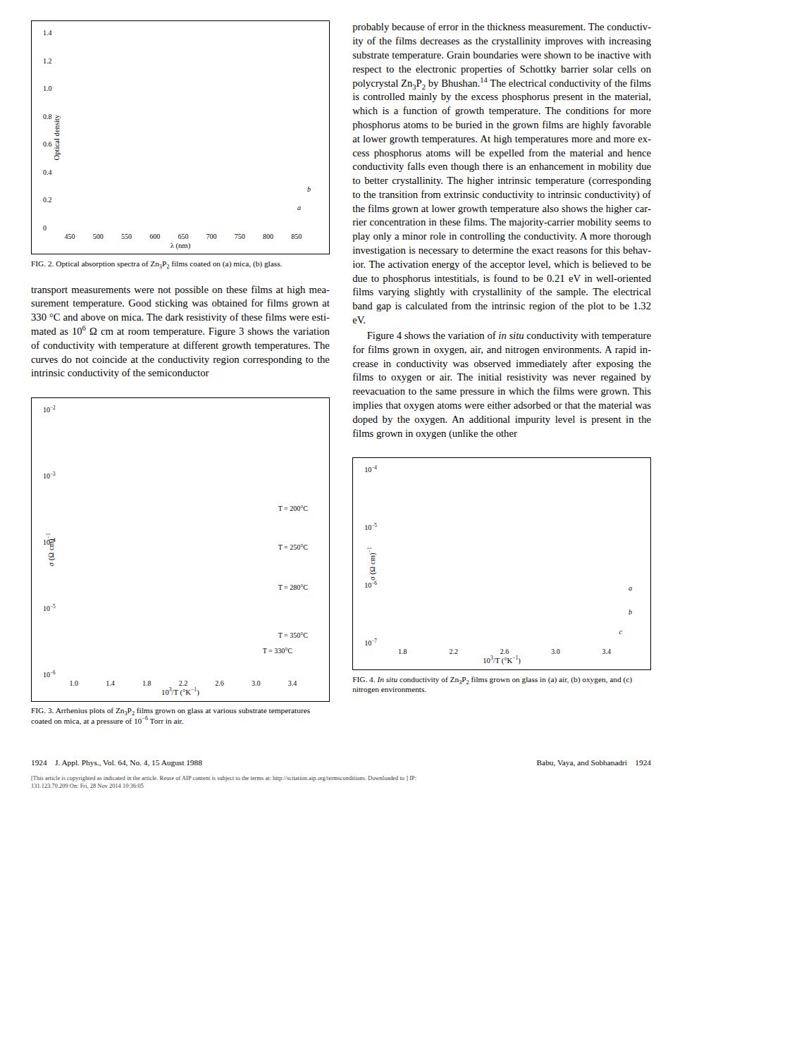Optical density
1.4 1.2 1.0 0.8 0.6 0.4 0.2 0
450 500 550 600 650 700 750 800 850
λ (nm)
b
a
FIG. 2. Optical absorption spectra of Zn3P2 films coated on (a) mica, (b) glass.
transport measurements were not possible on these films at high measurement temperature. Good sticking was obtained for films grown at 330 °C and above on mica. The dark resistivity of these films were estimated as 106 Ω cm at room temperature. Figure 3 shows the variation of conductivity with temperature at different growth temperatures. The curves do not coincide at the conductivity region corresponding to the intrinsic conductivity of the semiconductor
σ (Ω cm)−1
10−2 10−3 10−4 10−5 10−6
1.0 1.4 1.8 2.2 2.6 3.0 3.4
103/T (°K−1)
T = 200°C
T = 250°C
T = 280°C
T = 350°C
T = 330°C
FIG. 3. Arrhenius plots of Zn3P2 films grown on glass at various substrate temperatures coated on mica, at a pressure of 10−6 Torr in air.
probably because of error in the thickness measurement. The conductivity of the films decreases as the crystallinity improves with increasing substrate temperature. Grain boundaries were shown to be inactive with respect to the electronic properties of Schottky barrier solar cells on polycrystal Zn3P2 by Bhushan.14 The electrical conductivity of the films is controlled mainly by the excess phosphorus present in the material, which is a function of growth temperature. The conditions for more phosphorus atoms to be buried in the grown films are highly favorable at lower growth temperatures. At high temperatures more and more excess phosphorus atoms will be expelled from the material and hence conductivity falls even though there is an enhancement in mobility due to better crystallinity. The higher intrinsic temperature (corresponding to the transition from extrinsic conductivity to intrinsic conductivity) of the films grown at lower growth temperature also shows the higher carrier concentration in these films. The majority-carrier mobility seems to play only a minor role in controlling the conductivity. A more thorough investigation is necessary to determine the exact reasons for this behavior. The activation energy of the acceptor level, which is believed to be due to phosphorus intestitials, is found to be 0.21 eV in well-oriented films varying slightly with crystallinity of the sample. The electrical band gap is calculated from the intrinsic region of the plot to be 1.32 eV.
Figure 4 shows the variation of in situ conductivity with temperature for films grown in oxygen, air, and nitrogen environments. A rapid increase in conductivity was observed immediately after exposing the films to oxygen or air. The initial resistivity was never regained by reevacuation to the same pressure in which the films were grown. This implies that oxygen atoms were either adsorbed or that the material was doped by the oxygen. An additional impurity level is present in the films grown in oxygen (unlike the other
σ (Ω cm)−1
10−4 10−5 10−6 10−7
1.8 2.2 2.6 3.0 3.4
103/T (°K−1)
a
b
c
FIG. 4. In situ conductivity of Zn3P2 films grown on glass in (a) air, (b) oxygen, and (c) nitrogen environments.
1924 J. Appl. Phys., Vol. 64, No. 4, 15 August 1988
Babu, Vaya, and Sobhanadri 1924
[This article is copyrighted as indicated in the article. Reuse of AIP content is subject to the terms at: http://scitation.aip.org/termsconditions. Downloaded to ] IP:
131.123.70.209 On: Fri, 28 Nov 2014 10:36:05